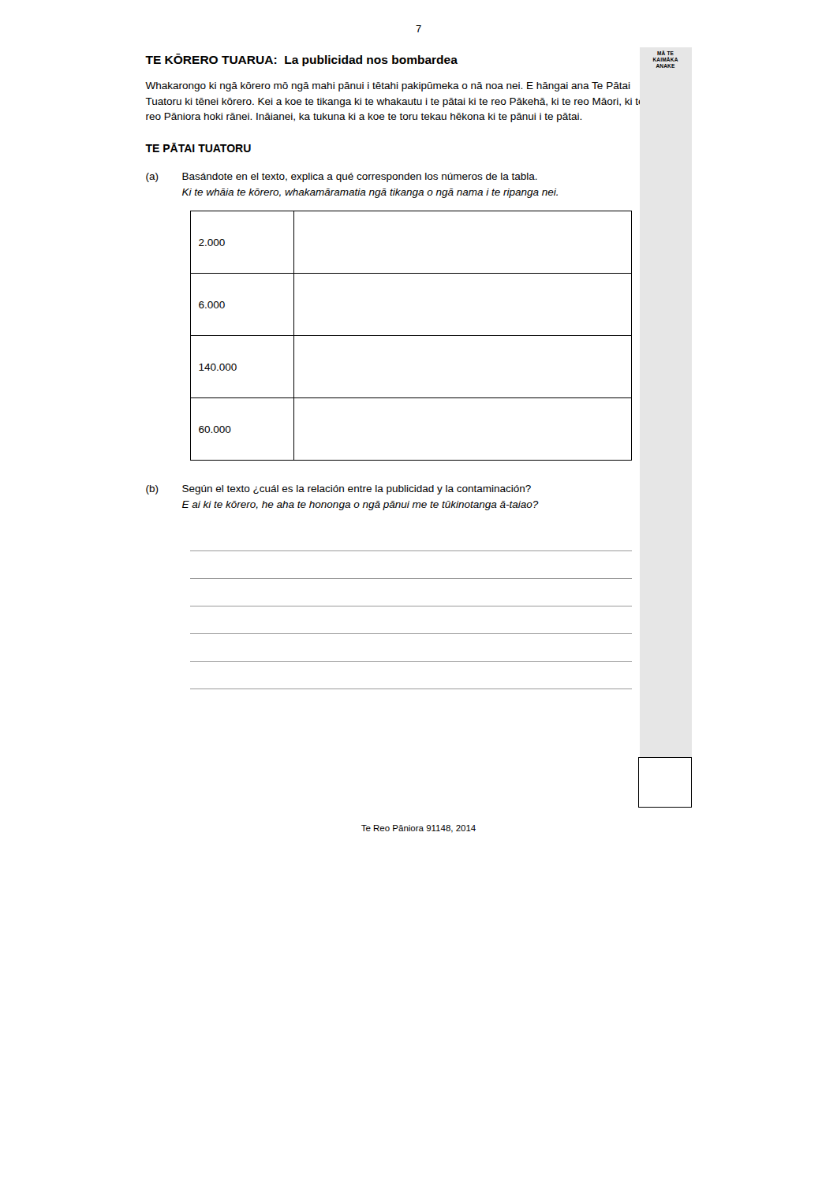7
MĀ TE
KAIMĀKA
ANAKE
TE KŌRERO TUARUA: La publicidad nos bombardea
Whakarongo ki ngā kōrero mō ngā mahi pānui i tētahi pakipūmeka o nā noa nei. E hāngai ana Te Pātai Tuatoru ki tēnei kōrero. Kei a koe te tikanga ki te whakautu i te pātai ki te reo Pākehā, ki te reo Māori, ki te reo Pāniora hoki rānei. Ināianei, ka tukuna ki a koe te toru tekau hēkona ki te pānui i te pātai.
TE PĀTAI TUATORU
(a)
Basándote en el texto, explica a qué corresponden los números de la tabla.
Ki te whāia te kōrero, whakamāramatia ngā tikanga o ngā nama i te ripanga nei.
| 2.000 | |
| 6.000 | |
| 140.000 | |
| 60.000 | |
(b)
Según el texto ¿cuál es la relación entre la publicidad y la contaminación?
E ai ki te kōrero, he aha te hononga o ngā pānui me te tūkinotanga ā-taiao?
Te Reo Pāniora 91148, 2014